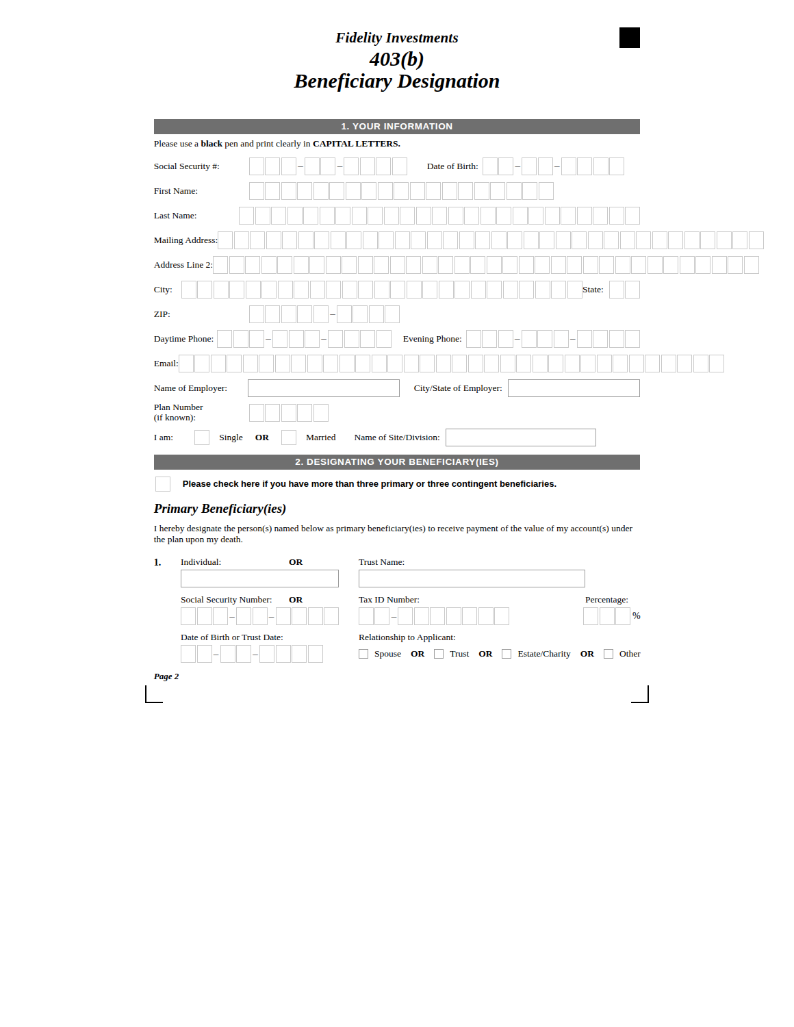Fidelity Investments
403(b)
Beneficiary Designation
1. YOUR INFORMATION
Please use a black pen and print clearly in CAPITAL LETTERS.
Social Security #: – – Date of Birth: – –
First Name:
Last Name:
Mailing Address:
Address Line 2:
City: State:
ZIP: –
Daytime Phone: – – Evening Phone: – –
Email:
Name of Employer: City/State of Employer:
Plan Number
(if known):
I am: Single OR Married Name of Site/Division:
2. DESIGNATING YOUR BENEFICIARY(IES)
Please check here if you have more than three primary or three contingent beneficiaries.
Primary Beneficiary(ies)
I hereby designate the person(s) named below as primary beneficiary(ies) to receive payment of the value of my account(s) under the plan upon my death.
1.
Individual: OR
Social Security Number: OR
– –
Date of Birth or Trust Date:
– –
Trust Name:
Tax ID Number: Percentage:
– %
Relationship to Applicant:
Spouse OR Trust OR Estate/Charity OR Other
Page 2